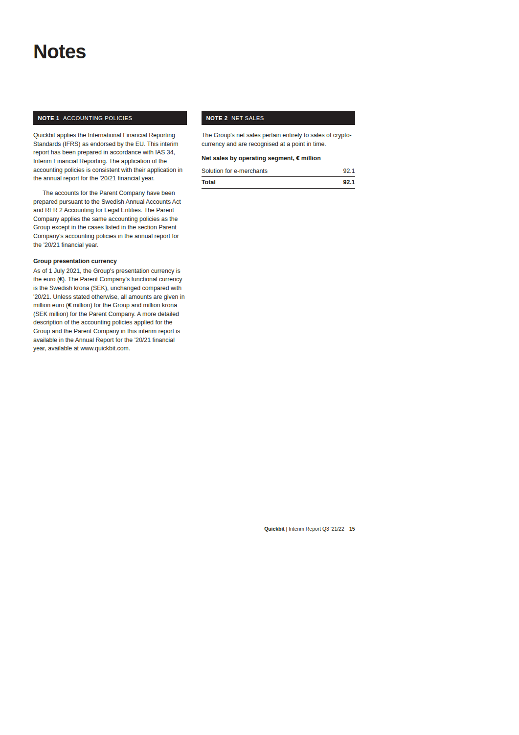Notes
NOTE 1 ACCOUNTING POLICIES
Quickbit applies the International Financial Reporting Standards (IFRS) as endorsed by the EU. This interim report has been prepared in accordance with IAS 34, Interim Financial Reporting. The application of the accounting policies is consistent with their application in the annual report for the '20/21 financial year.
The accounts for the Parent Company have been prepared pursuant to the Swedish Annual Accounts Act and RFR 2 Accounting for Legal Entities. The Parent Company applies the same accounting policies as the Group except in the cases listed in the section Parent Company's accounting policies in the annual report for the '20/21 financial year.
Group presentation currency
As of 1 July 2021, the Group's presentation currency is the euro (€). The Parent Company's functional currency is the Swedish krona (SEK), unchanged compared with '20/21. Unless stated otherwise, all amounts are given in million euro (€ million) for the Group and million krona (SEK million) for the Parent Company. A more detailed description of the accounting policies applied for the Group and the Parent Company in this interim report is available in the Annual Report for the '20/21 financial year, available at www.quickbit.com.
NOTE 2 NET SALES
The Group's net sales pertain entirely to sales of crypto­currency and are recognised at a point in time.
Net sales by operating segment, € million
| Solution for e-merchants | 92.1 |
| Total | 92.1 |
Quickbit | Interim Report Q3 '21/22 15